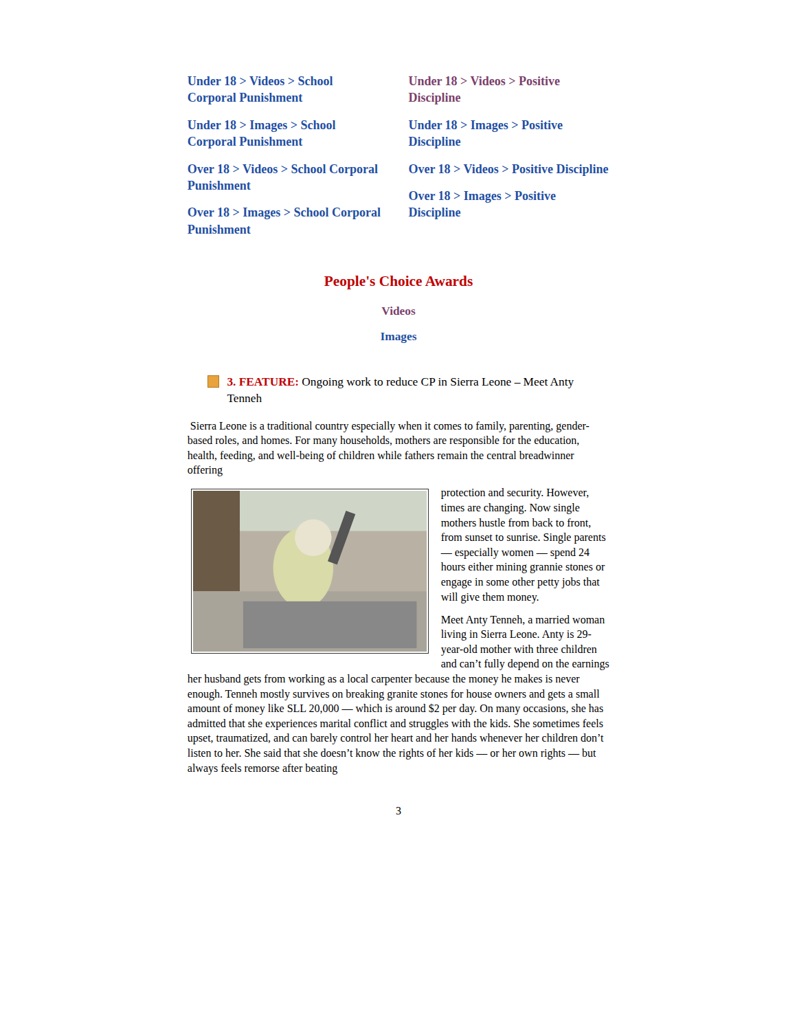| Under 18 > Videos > School Corporal Punishment Under 18 > Images > School Corporal Punishment Over 18 > Videos > School Corporal Punishment Over 18 > Images > School Corporal Punishment | Under 18 > Videos > Positive Discipline Under 18 > Images > Positive Discipline Over 18 > Videos > Positive Discipline Over 18 > Images > Positive Discipline |
People's Choice Awards
Videos
Images
3. FEATURE: Ongoing work to reduce CP in Sierra Leone – Meet Anty Tenneh
Sierra Leone is a traditional country especially when it comes to family, parenting, gender-based roles, and homes. For many households, mothers are responsible for the education, health, feeding, and well-being of children while fathers remain the central breadwinner offering
protection and security. However, times are changing. Now single mothers hustle from back to front, from sunset to sunrise. Single parents — especially women — spend 24 hours either mining grannie stones or engage in some other petty jobs that will give them money.
Meet Anty Tenneh, a married woman living in Sierra Leone. Anty is 29-year-old mother with three children and can’t fully depend on the earnings her husband gets from working as a local carpenter because the money he makes is never enough. Tenneh mostly survives on breaking granite stones for house owners and gets a small amount of money like SLL 20,000 — which is around $2 per day. On many occasions, she has admitted that she experiences marital conflict and struggles with the kids. She sometimes feels upset, traumatized, and can barely control her heart and her hands whenever her children don’t listen to her. She said that she doesn’t know the rights of her kids — or her own rights — but always feels remorse after beating
3